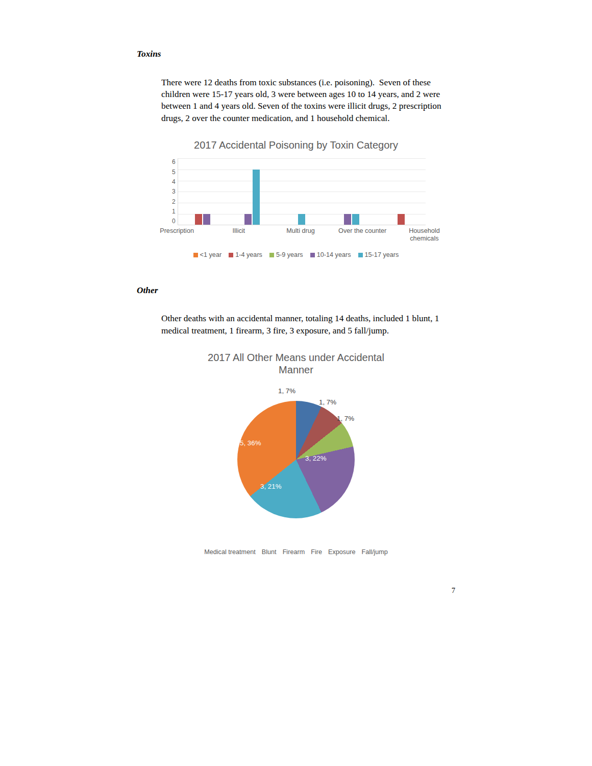Toxins
There were 12 deaths from toxic substances (i.e. poisoning). Seven of these children were 15-17 years old, 3 were between ages 10 to 14 years, and 2 were between 1 and 4 years old. Seven of the toxins were illicit drugs, 2 prescription drugs, 2 over the counter medication, and 1 household chemical.
2017 Accidental Poisoning by Toxin Category
6
5
4
3
2
1
0
Prescription
Illicit
Multi drug
Over the counter
Household
chemicals
<1 year
1-4 years
5-9 years
10-14 years
15-17 years
Other
Other deaths with an accidental manner, totaling 14 deaths, included 1 blunt, 1 medical treatment, 1 firearm, 3 fire, 3 exposure, and 5 fall/jump.
2017 All Other Means under Accidental
Manner
1, 7%
1, 7%
1, 7%
3, 22%
3, 21%
5, 36%
Medical treatment
Blunt
Firearm
Fire
Exposure
Fall/jump
7